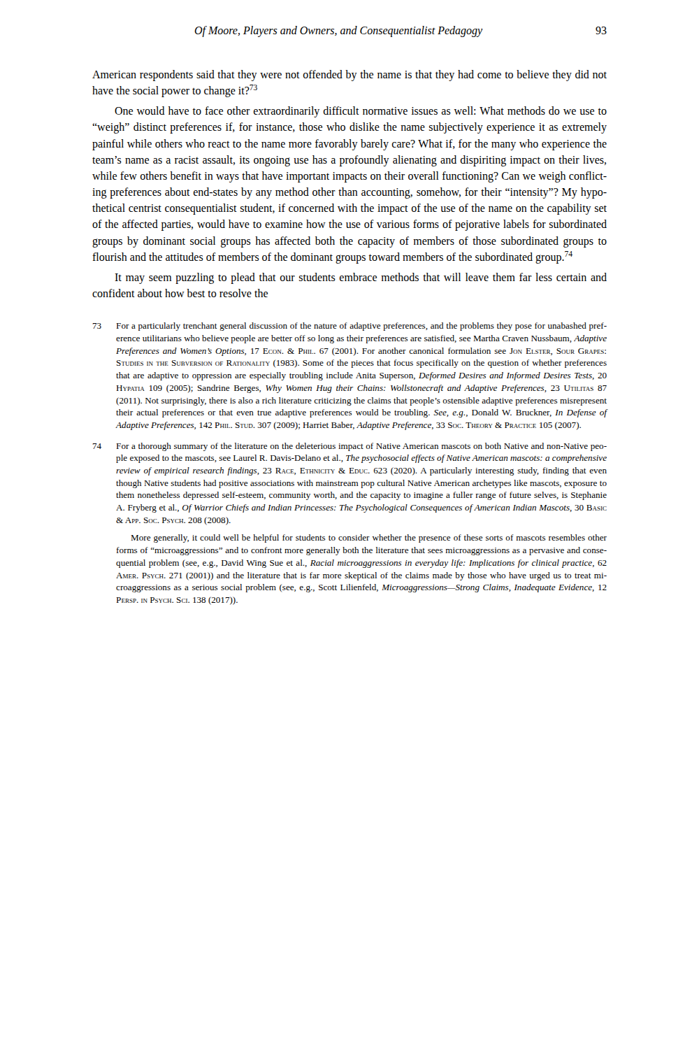Of Moore, Players and Owners, and Consequentialist Pedagogy
93
American respondents said that they were not offended by the name is that they had come to believe they did not have the social power to change it?73
One would have to face other extraordinarily difficult normative issues as well: What methods do we use to “weigh” distinct preferences if, for instance, those who dislike the name subjectively experience it as extremely painful while others who react to the name more favorably barely care? What if, for the many who experience the team’s name as a racist assault, its ongoing use has a profoundly alienating and dispiriting impact on their lives, while few others benefit in ways that have important impacts on their overall functioning? Can we weigh conflicting preferences about end-states by any method other than accounting, somehow, for their “intensity”? My hypothetical centrist consequentialist student, if concerned with the impact of the use of the name on the capability set of the affected parties, would have to examine how the use of various forms of pejorative labels for subordinated groups by dominant social groups has affected both the capacity of members of those subordinated groups to flourish and the attitudes of members of the dominant groups toward members of the subordinated group.74
It may seem puzzling to plead that our students embrace methods that will leave them far less certain and confident about how best to resolve the
73
For a particularly trenchant general discussion of the nature of adaptive preferences, and the problems they pose for unabashed preference utilitarians who believe people are better off so long as their preferences are satisfied, see Martha Craven Nussbaum, Adaptive Preferences and Women’s Options, 17 Econ. & Phil. 67 (2001). For another canonical formulation see Jon Elster, Sour Grapes: Studies in the Subversion of Rationality (1983). Some of the pieces that focus specifically on the question of whether preferences that are adaptive to oppression are especially troubling include Anita Superson, Deformed Desires and Informed Desires Tests, 20 Hypatia 109 (2005); Sandrine Berges, Why Women Hug their Chains: Wollstonecraft and Adaptive Preferences, 23 Utilitas 87 (2011). Not surprisingly, there is also a rich literature criticizing the claims that people’s ostensible adaptive preferences misrepresent their actual preferences or that even true adaptive preferences would be troubling. See, e.g., Donald W. Bruckner, In Defense of Adaptive Preferences, 142 Phil. Stud. 307 (2009); Harriet Baber, Adaptive Preference, 33 Soc. Theory & Practice 105 (2007).
74
For a thorough summary of the literature on the deleterious impact of Native American mascots on both Native and non-Native people exposed to the mascots, see Laurel R. Davis-Delano et al., The psychosocial effects of Native American mascots: a comprehensive review of empirical research findings, 23 Race, Ethnicity & Educ. 623 (2020). A particularly interesting study, finding that even though Native students had positive associations with mainstream pop cultural Native American archetypes like mascots, exposure to them nonetheless depressed self-esteem, community worth, and the capacity to imagine a fuller range of future selves, is Stephanie A. Fryberg et al., Of Warrior Chiefs and Indian Princesses: The Psychological Consequences of American Indian Mascots, 30 Basic & App. Soc. Psych. 208 (2008).
More generally, it could well be helpful for students to consider whether the presence of these sorts of mascots resembles other forms of “microaggressions” and to confront more generally both the literature that sees microaggressions as a pervasive and consequential problem (see, e.g., David Wing Sue et al., Racial microaggressions in everyday life: Implications for clinical practice, 62 Amer. Psych. 271 (2001)) and the literature that is far more skeptical of the claims made by those who have urged us to treat microaggressions as a serious social problem (see, e.g., Scott Lilienfeld, Microaggressions—Strong Claims, Inadequate Evidence, 12 Persp. in Psych. Sci. 138 (2017)).